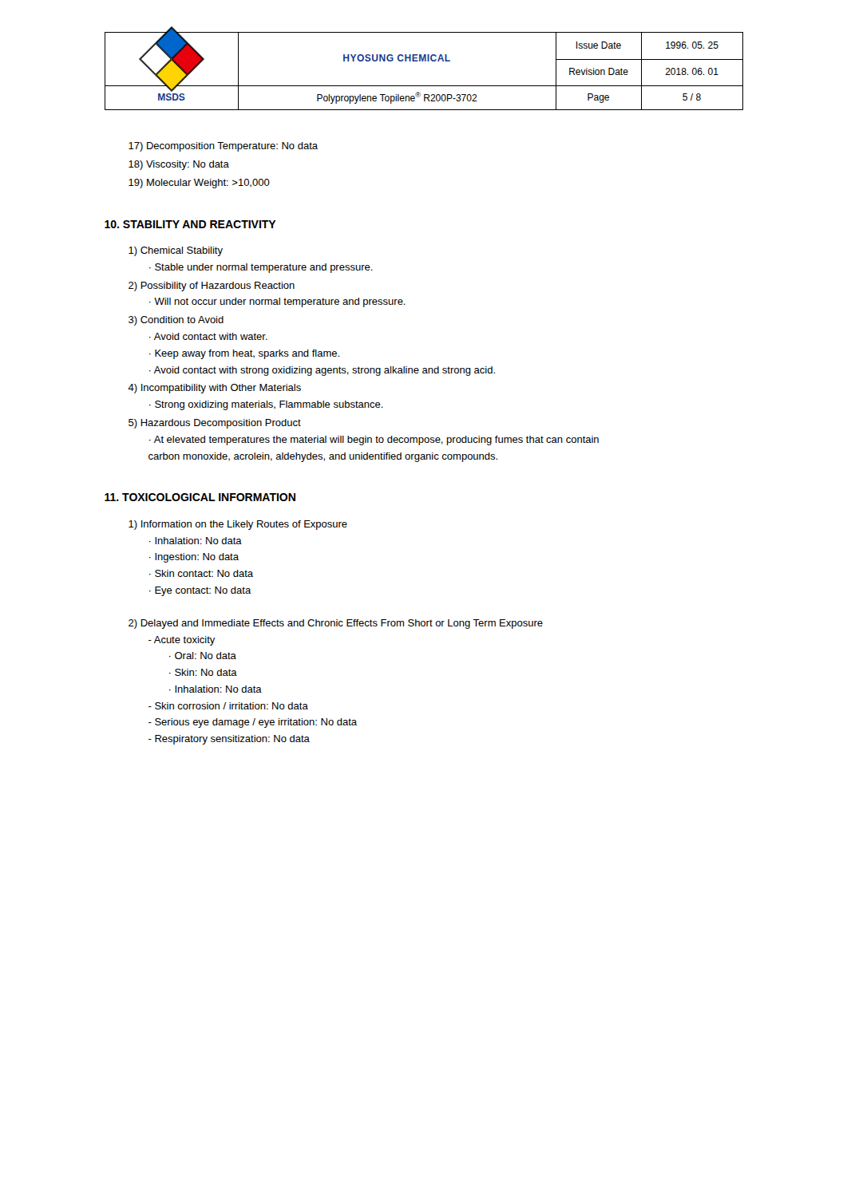| | HYOSUNG CHEMICAL | Issue Date | 1996. 05. 25 |
| Revision Date | 2018. 06. 01 |
| MSDS | Polypropylene Topilene ® R200P-3702 | Page | 5 / 8 |
17) Decomposition Temperature: No data
18) Viscosity: No data
19) Molecular Weight: >10,000
10. STABILITY AND REACTIVITY
1) Chemical Stability
· Stable under normal temperature and pressure.
2) Possibility of Hazardous Reaction
· Will not occur under normal temperature and pressure.
3) Condition to Avoid
· Avoid contact with water.
· Keep away from heat, sparks and flame.
· Avoid contact with strong oxidizing agents, strong alkaline and strong acid.
4) Incompatibility with Other Materials
· Strong oxidizing materials, Flammable substance.
5) Hazardous Decomposition Product
· At elevated temperatures the material will begin to decompose, producing fumes that can contain
carbon monoxide, acrolein, aldehydes, and unidentified organic compounds.
11. TOXICOLOGICAL INFORMATION
1) Information on the Likely Routes of Exposure
· Inhalation: No data
· Ingestion: No data
· Skin contact: No data
· Eye contact: No data
2) Delayed and Immediate Effects and Chronic Effects From Short or Long Term Exposure
- Acute toxicity
· Oral: No data
· Skin: No data
· Inhalation: No data
- Skin corrosion / irritation: No data
- Serious eye damage / eye irritation: No data
- Respiratory sensitization: No data